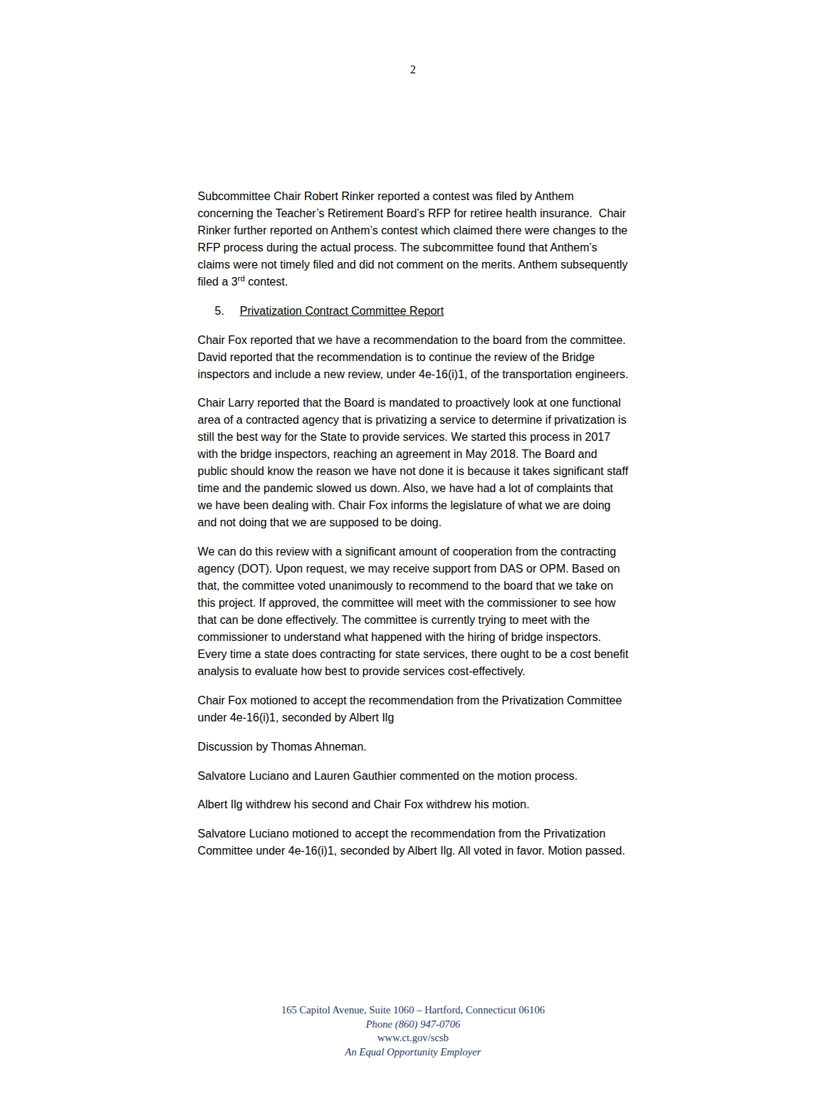2
Subcommittee Chair Robert Rinker reported a contest was filed by Anthem concerning the Teacher’s Retirement Board’s RFP for retiree health insurance. Chair Rinker further reported on Anthem’s contest which claimed there were changes to the RFP process during the actual process. The subcommittee found that Anthem’s claims were not timely filed and did not comment on the merits. Anthem subsequently filed a 3rd contest.
Privatization Contract Committee Report
Chair Fox reported that we have a recommendation to the board from the committee. David reported that the recommendation is to continue the review of the Bridge inspectors and include a new review, under 4e-16(i)1, of the transportation engineers.
Chair Larry reported that the Board is mandated to proactively look at one functional area of a contracted agency that is privatizing a service to determine if privatization is still the best way for the State to provide services. We started this process in 2017 with the bridge inspectors, reaching an agreement in May 2018. The Board and public should know the reason we have not done it is because it takes significant staff time and the pandemic slowed us down. Also, we have had a lot of complaints that we have been dealing with. Chair Fox informs the legislature of what we are doing and not doing that we are supposed to be doing.
We can do this review with a significant amount of cooperation from the contracting agency (DOT). Upon request, we may receive support from DAS or OPM. Based on that, the committee voted unanimously to recommend to the board that we take on this project. If approved, the committee will meet with the commissioner to see how that can be done effectively. The committee is currently trying to meet with the commissioner to understand what happened with the hiring of bridge inspectors. Every time a state does contracting for state services, there ought to be a cost benefit analysis to evaluate how best to provide services cost-effectively.
Chair Fox motioned to accept the recommendation from the Privatization Committee under 4e-16(i)1, seconded by Albert Ilg
Discussion by Thomas Ahneman.
Salvatore Luciano and Lauren Gauthier commented on the motion process.
Albert Ilg withdrew his second and Chair Fox withdrew his motion.
Salvatore Luciano motioned to accept the recommendation from the Privatization Committee under 4e-16(i)1, seconded by Albert Ilg. All voted in favor. Motion passed.
165 Capitol Avenue, Suite 1060 – Hartford, Connecticut 06106
Phone (860) 947-0706
www.ct.gov/scsb
An Equal Opportunity Employer